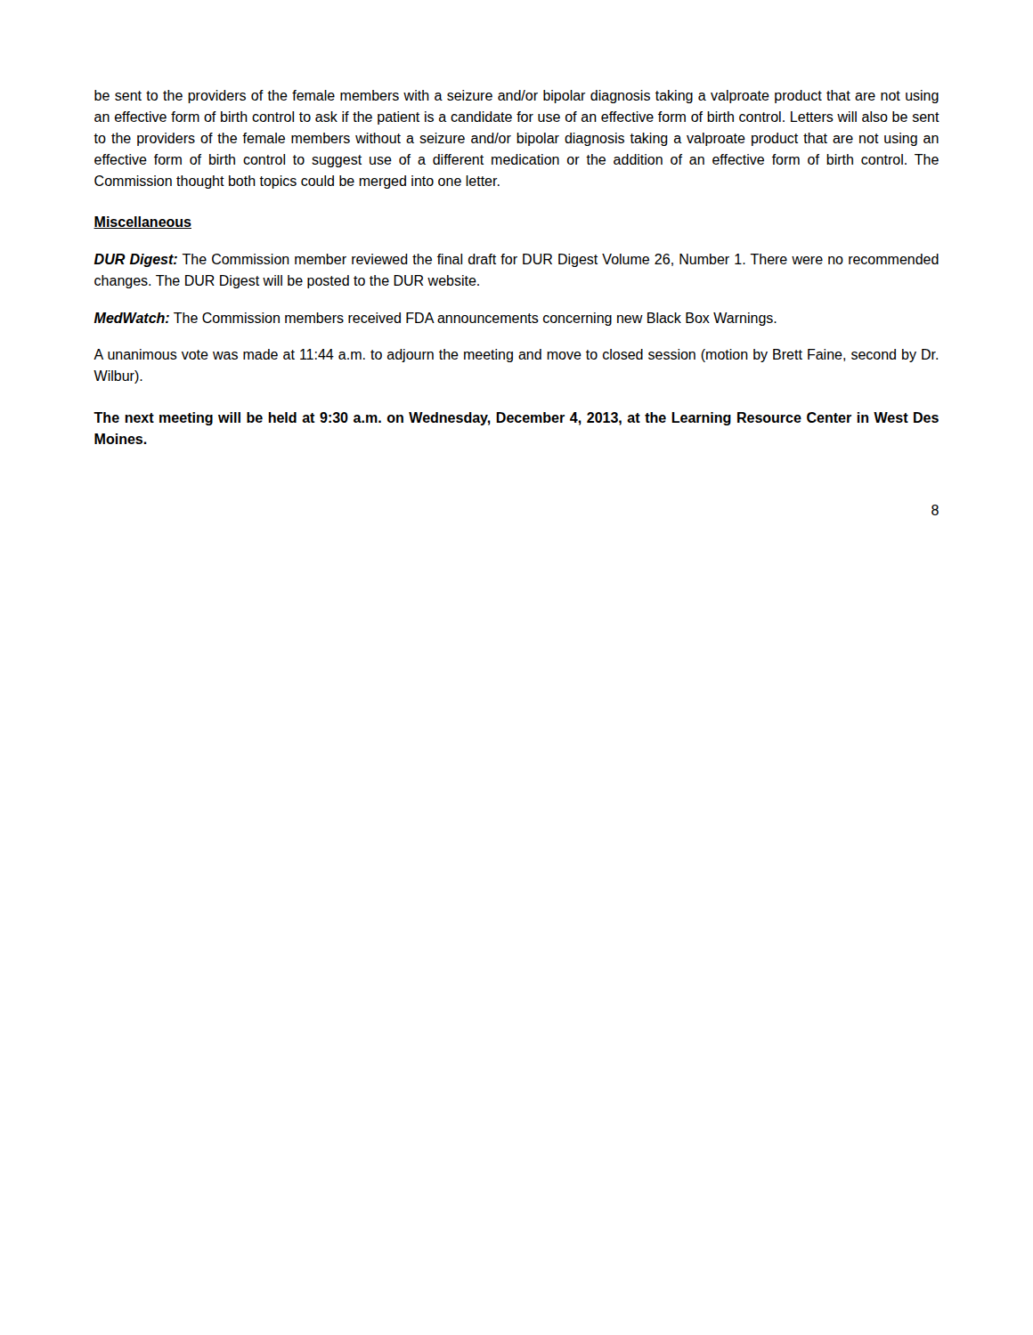be sent to the providers of the female members with a seizure and/or bipolar diagnosis taking a valproate product that are not using an effective form of birth control to ask if the patient is a candidate for use of an effective form of birth control. Letters will also be sent to the providers of the female members without a seizure and/or bipolar diagnosis taking a valproate product that are not using an effective form of birth control to suggest use of a different medication or the addition of an effective form of birth control. The Commission thought both topics could be merged into one letter.
Miscellaneous
DUR Digest: The Commission member reviewed the final draft for DUR Digest Volume 26, Number 1. There were no recommended changes. The DUR Digest will be posted to the DUR website.
MedWatch: The Commission members received FDA announcements concerning new Black Box Warnings.
A unanimous vote was made at 11:44 a.m. to adjourn the meeting and move to closed session (motion by Brett Faine, second by Dr. Wilbur).
The next meeting will be held at 9:30 a.m. on Wednesday, December 4, 2013, at the Learning Resource Center in West Des Moines.
8